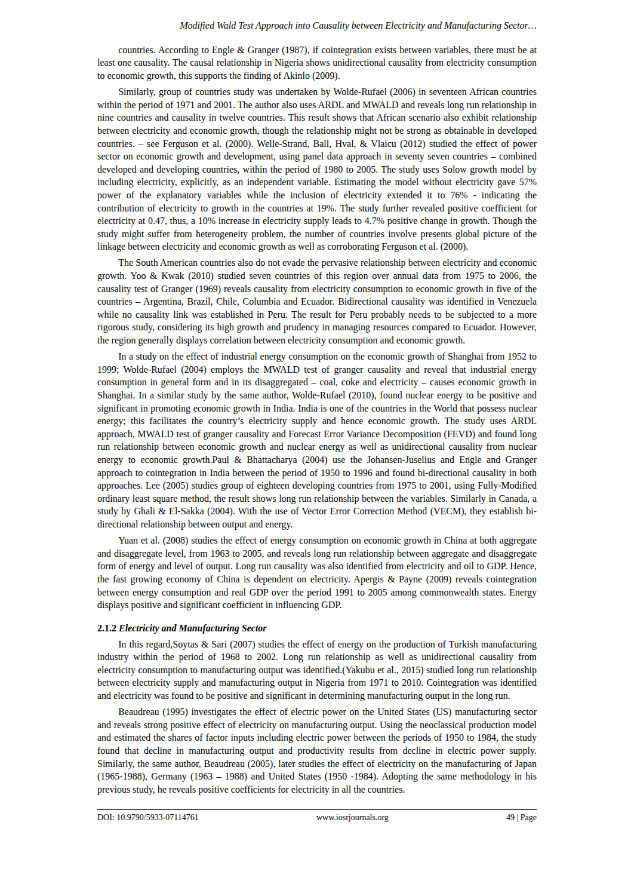Modified Wald Test Approach into Causality between Electricity and Manufacturing Sector…
countries. According to Engle & Granger (1987), if cointegration exists between variables, there must be at least one causality. The causal relationship in Nigeria shows unidirectional causality from electricity consumption to economic growth, this supports the finding of Akinlo (2009).
Similarly, group of countries study was undertaken by Wolde-Rufael (2006) in seventeen African countries within the period of 1971 and 2001. The author also uses ARDL and MWALD and reveals long run relationship in nine countries and causality in twelve countries. This result shows that African scenario also exhibit relationship between electricity and economic growth, though the relationship might not be strong as obtainable in developed countries. – see Ferguson et al. (2000). Welle-Strand, Ball, Hval, & Vlaicu (2012) studied the effect of power sector on economic growth and development, using panel data approach in seventy seven countries – combined developed and developing countries, within the period of 1980 to 2005. The study uses Solow growth model by including electricity, explicitly, as an independent variable. Estimating the model without electricity gave 57% power of the explanatory variables while the inclusion of electricity extended it to 76% - indicating the contribution of electricity to growth in the countries at 19%. The study further revealed positive coefficient for electricity at 0.47, thus, a 10% increase in electricity supply leads to 4.7% positive change in growth. Though the study might suffer from heterogeneity problem, the number of countries involve presents global picture of the linkage between electricity and economic growth as well as corroborating Ferguson et al. (2000).
The South American countries also do not evade the pervasive relationship between electricity and economic growth. Yoo & Kwak (2010) studied seven countries of this region over annual data from 1975 to 2006, the causality test of Granger (1969) reveals causality from electricity consumption to economic growth in five of the countries – Argentina, Brazil, Chile, Columbia and Ecuador. Bidirectional causality was identified in Venezuela while no causality link was established in Peru. The result for Peru probably needs to be subjected to a more rigorous study, considering its high growth and prudency in managing resources compared to Ecuador. However, the region generally displays correlation between electricity consumption and economic growth.
In a study on the effect of industrial energy consumption on the economic growth of Shanghai from 1952 to 1999; Wolde-Rufael (2004) employs the MWALD test of granger causality and reveal that industrial energy consumption in general form and in its disaggregated – coal, coke and electricity – causes economic growth in Shanghai. In a similar study by the same author, Wolde-Rufael (2010), found nuclear energy to be positive and significant in promoting economic growth in India. India is one of the countries in the World that possess nuclear energy; this facilitates the country’s electricity supply and hence economic growth. The study uses ARDL approach, MWALD test of granger causality and Forecast Error Variance Decomposition (FEVD) and found long run relationship between economic growth and nuclear energy as well as unidirectional causality from nuclear energy to economic growth.Paul & Bhattacharya (2004) use the Johansen-Juselius and Engle and Granger approach to cointegration in India between the period of 1950 to 1996 and found bi-directional causality in both approaches. Lee (2005) studies group of eighteen developing countries from 1975 to 2001, using Fully-Modified ordinary least square method, the result shows long run relationship between the variables. Similarly in Canada, a study by Ghali & El-Sakka (2004). With the use of Vector Error Correction Method (VECM), they establish bi-directional relationship between output and energy.
Yuan et al. (2008) studies the effect of energy consumption on economic growth in China at both aggregate and disaggregate level, from 1963 to 2005, and reveals long run relationship between aggregate and disaggregate form of energy and level of output. Long run causality was also identified from electricity and oil to GDP. Hence, the fast growing economy of China is dependent on electricity. Apergis & Payne (2009) reveals cointegration between energy consumption and real GDP over the period 1991 to 2005 among commonwealth states. Energy displays positive and significant coefficient in influencing GDP.
2.1.2 Electricity and Manufacturing Sector
In this regard,Soytas & Sari (2007) studies the effect of energy on the production of Turkish manufacturing industry within the period of 1968 to 2002. Long run relationship as well as unidirectional causality from electricity consumption to manufacturing output was identified.(Yakubu et al., 2015) studied long run relationship between electricity supply and manufacturing output in Nigeria from 1971 to 2010. Cointegration was identified and electricity was found to be positive and significant in determining manufacturing output in the long run.
Beaudreau (1995) investigates the effect of electric power on the United States (US) manufacturing sector and reveals strong positive effect of electricity on manufacturing output. Using the neoclassical production model and estimated the shares of factor inputs including electric power between the periods of 1950 to 1984, the study found that decline in manufacturing output and productivity results from decline in electric power supply. Similarly, the same author, Beaudreau (2005), later studies the effect of electricity on the manufacturing of Japan (1965-1988), Germany (1963 – 1988) and United States (1950 -1984). Adopting the same methodology in his previous study, he reveals positive coefficients for electricity in all the countries.
DOI: 10.9790/5933-07114761 www.iosrjournals.org 49 | Page